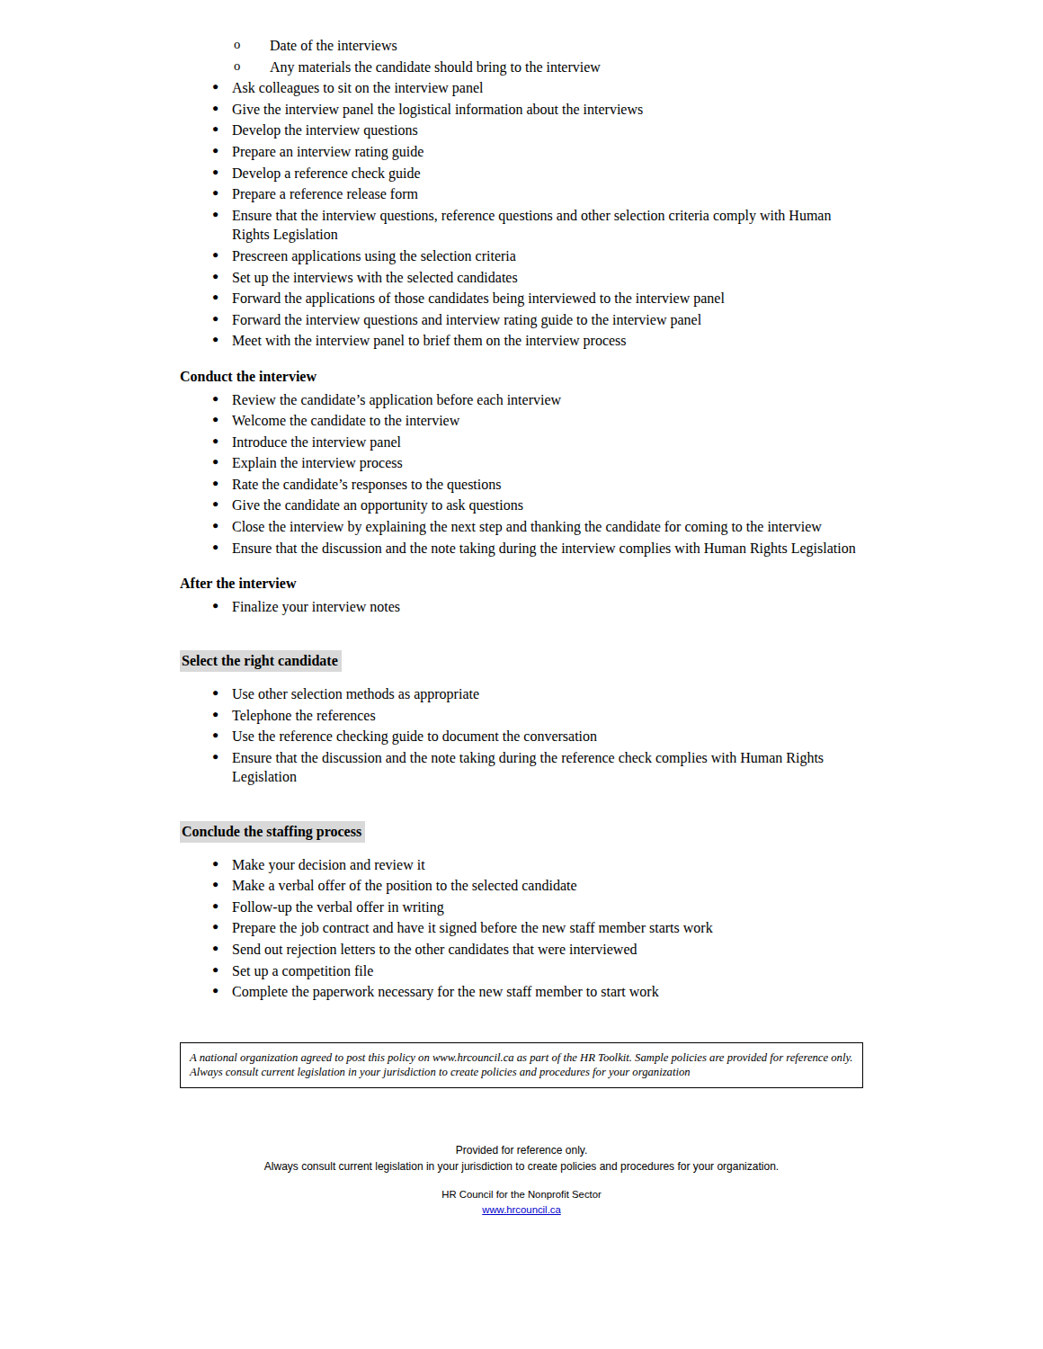Date of the interviews
Any materials the candidate should bring to the interview
Ask colleagues to sit on the interview panel
Give the interview panel the logistical information about the interviews
Develop the interview questions
Prepare an interview rating guide
Develop a reference check guide
Prepare a reference release form
Ensure that the interview questions, reference questions and other selection criteria comply with Human Rights Legislation
Prescreen applications using the selection criteria
Set up the interviews with the selected candidates
Forward the applications of those candidates being interviewed to the interview panel
Forward the interview questions and interview rating guide to the interview panel
Meet with the interview panel to brief them on the interview process
Conduct the interview
Review the candidate’s application before each interview
Welcome the candidate to the interview
Introduce the interview panel
Explain the interview process
Rate the candidate’s responses to the questions
Give the candidate an opportunity to ask questions
Close the interview by explaining the next step and thanking the candidate for coming to the interview
Ensure that the discussion and the note taking during the interview complies with Human Rights Legislation
After the interview
Finalize your interview notes
Select the right candidate
Use other selection methods as appropriate
Telephone the references
Use the reference checking guide to document the conversation
Ensure that the discussion and the note taking during the reference check complies with Human Rights Legislation
Conclude the staffing process
Make your decision and review it
Make a verbal offer of the position to the selected candidate
Follow-up the verbal offer in writing
Prepare the job contract and have it signed before the new staff member starts work
Send out rejection letters to the other candidates that were interviewed
Set up a competition file
Complete the paperwork necessary for the new staff member to start work
A national organization agreed to post this policy on www.hrcouncil.ca as part of the HR Toolkit. Sample policies are provided for reference only. Always consult current legislation in your jurisdiction to create policies and procedures for your organization
Provided for reference only.
Always consult current legislation in your jurisdiction to create policies and procedures for your organization.
HR Council for the Nonprofit Sector
www.hrcouncil.ca